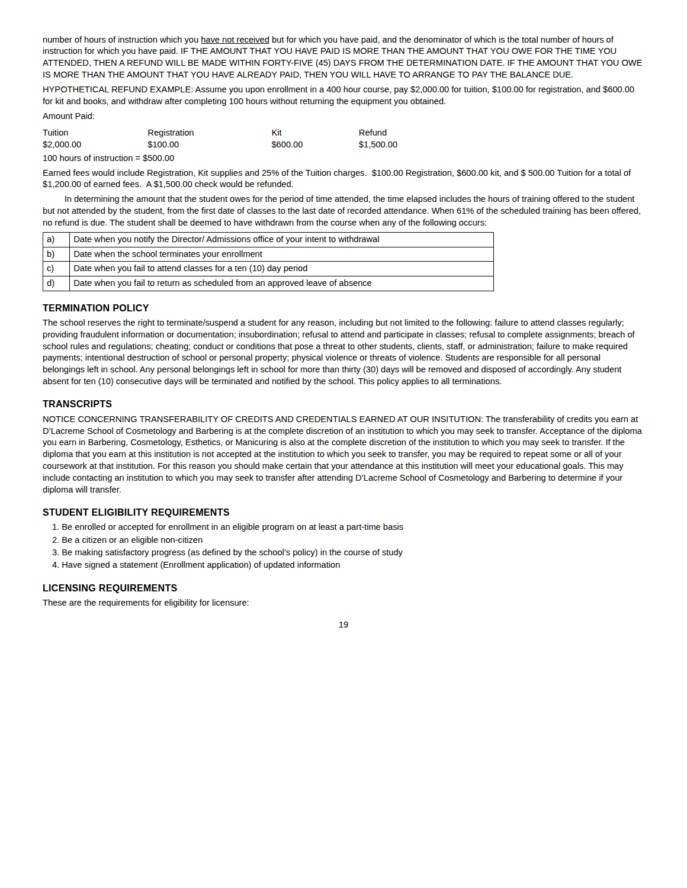number of hours of instruction which you have not received but for which you have paid, and the denominator of which is the total number of hours of instruction for which you have paid. IF THE AMOUNT THAT YOU HAVE PAID IS MORE THAN THE AMOUNT THAT YOU OWE FOR THE TIME YOU ATTENDED, THEN A REFUND WILL BE MADE WITHIN FORTY-FIVE (45) DAYS FROM THE DETERMINATION DATE. IF THE AMOUNT THAT YOU OWE IS MORE THAN THE AMOUNT THAT YOU HAVE ALREADY PAID, THEN YOU WILL HAVE TO ARRANGE TO PAY THE BALANCE DUE.
HYPOTHETICAL REFUND EXAMPLE: Assume you upon enrollment in a 400 hour course, pay $2,000.00 for tuition, $100.00 for registration, and $600.00 for kit and books, and withdraw after completing 100 hours without returning the equipment you obtained.
Amount Paid:
| Tuition | Registration | Kit | Refund |
| $2,000.00 | $100.00 | $600.00 | $1,500.00 |
100 hours of instruction = $500.00
Earned fees would include Registration, Kit supplies and 25% of the Tuition charges. $100.00 Registration, $600.00 kit, and $ 500.00 Tuition for a total of $1,200.00 of earned fees. A $1,500.00 check would be refunded.
In determining the amount that the student owes for the period of time attended, the time elapsed includes the hours of training offered to the student but not attended by the student, from the first date of classes to the last date of recorded attendance. When 61% of the scheduled training has been offered, no refund is due. The student shall be deemed to have withdrawn from the course when any of the following occurs:
| a) | Date when you notify the Director/ Admissions office of your intent to withdrawal |
| b) | Date when the school terminates your enrollment |
| c) | Date when you fail to attend classes for a ten (10) day period |
| d) | Date when you fail to return as scheduled from an approved leave of absence |
TERMINATION POLICY
The school reserves the right to terminate/suspend a student for any reason, including but not limited to the following: failure to attend classes regularly; providing fraudulent information or documentation; insubordination; refusal to attend and participate in classes; refusal to complete assignments; breach of school rules and regulations; cheating; conduct or conditions that pose a threat to other students, clients, staff, or administration; failure to make required payments; intentional destruction of school or personal property; physical violence or threats of violence. Students are responsible for all personal belongings left in school. Any personal belongings left in school for more than thirty (30) days will be removed and disposed of accordingly. Any student absent for ten (10) consecutive days will be terminated and notified by the school. This policy applies to all terminations.
TRANSCRIPTS
NOTICE CONCERNING TRANSFERABILITY OF CREDITS AND CREDENTIALS EARNED AT OUR INSITUTION: The transferability of credits you earn at D’Lacreme School of Cosmetology and Barbering is at the complete discretion of an institution to which you may seek to transfer. Acceptance of the diploma you earn in Barbering, Cosmetology, Esthetics, or Manicuring is also at the complete discretion of the institution to which you may seek to transfer. If the diploma that you earn at this institution is not accepted at the institution to which you seek to transfer, you may be required to repeat some or all of your coursework at that institution. For this reason you should make certain that your attendance at this institution will meet your educational goals. This may include contacting an institution to which you may seek to transfer after attending D’Lacreme School of Cosmetology and Barbering to determine if your diploma will transfer.
STUDENT ELIGIBILITY REQUIREMENTS
Be enrolled or accepted for enrollment in an eligible program on at least a part-time basis
Be a citizen or an eligible non-citizen
Be making satisfactory progress (as defined by the school’s policy) in the course of study
Have signed a statement (Enrollment application) of updated information
LICENSING REQUIREMENTS
These are the requirements for eligibility for licensure:
19